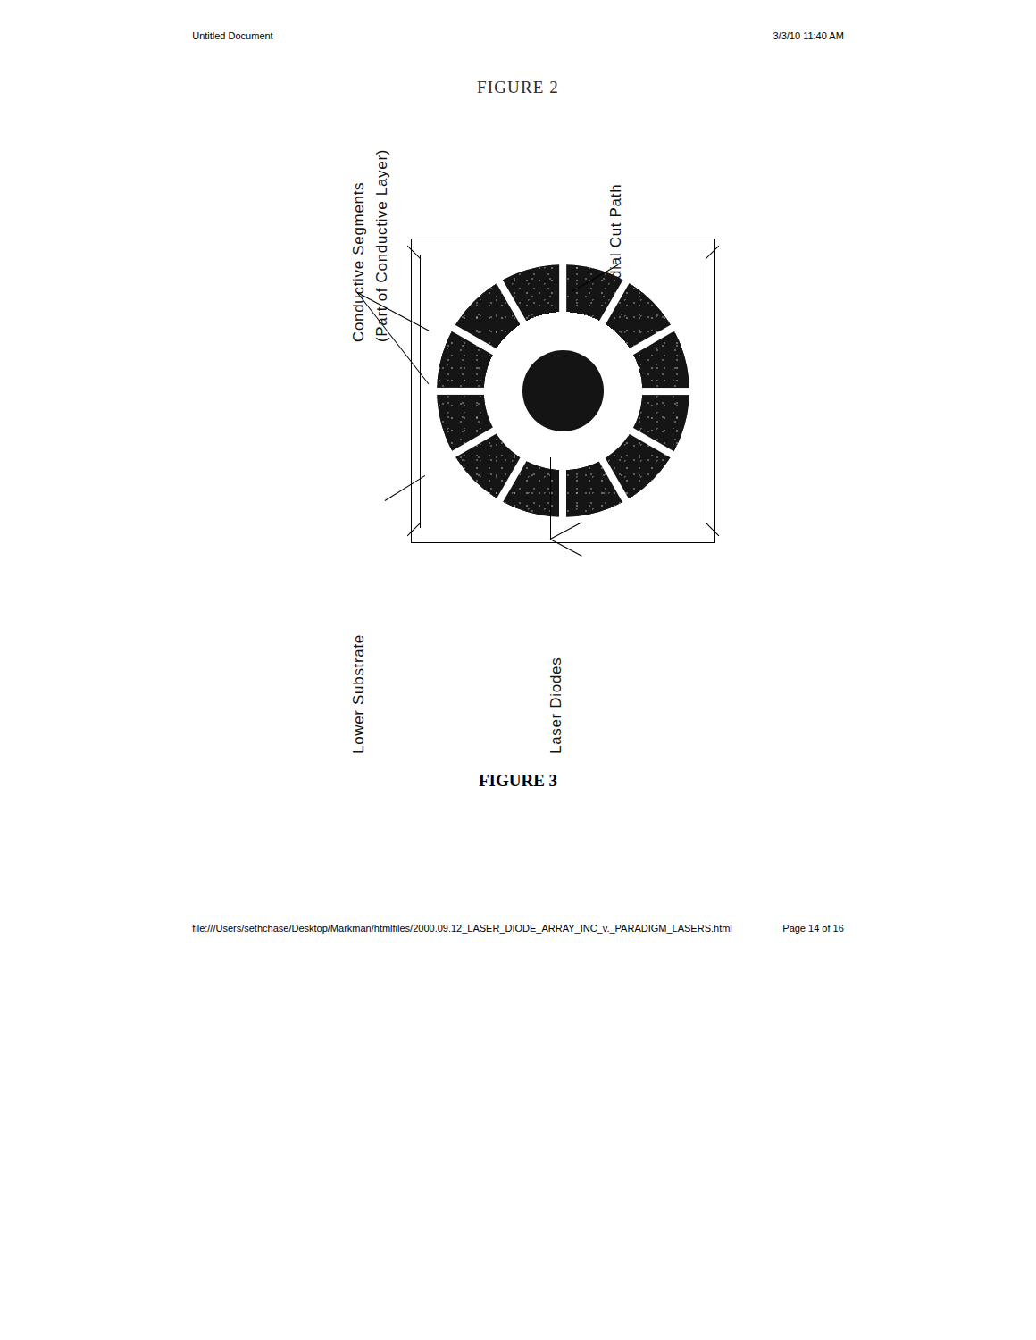Untitled Document
3/3/10 11:40 AM
FIGURE 2
Conductive Segments
(Part of Conductive Layer)
Radial Cut Path
Lower Substrate
Laser Diodes
FIGURE 3
file:///Users/sethchase/Desktop/Markman/htmlfiles/2000.09.12_LASER_DIODE_ARRAY_INC_v._PARADIGM_LASERS.html
Page 14 of 16